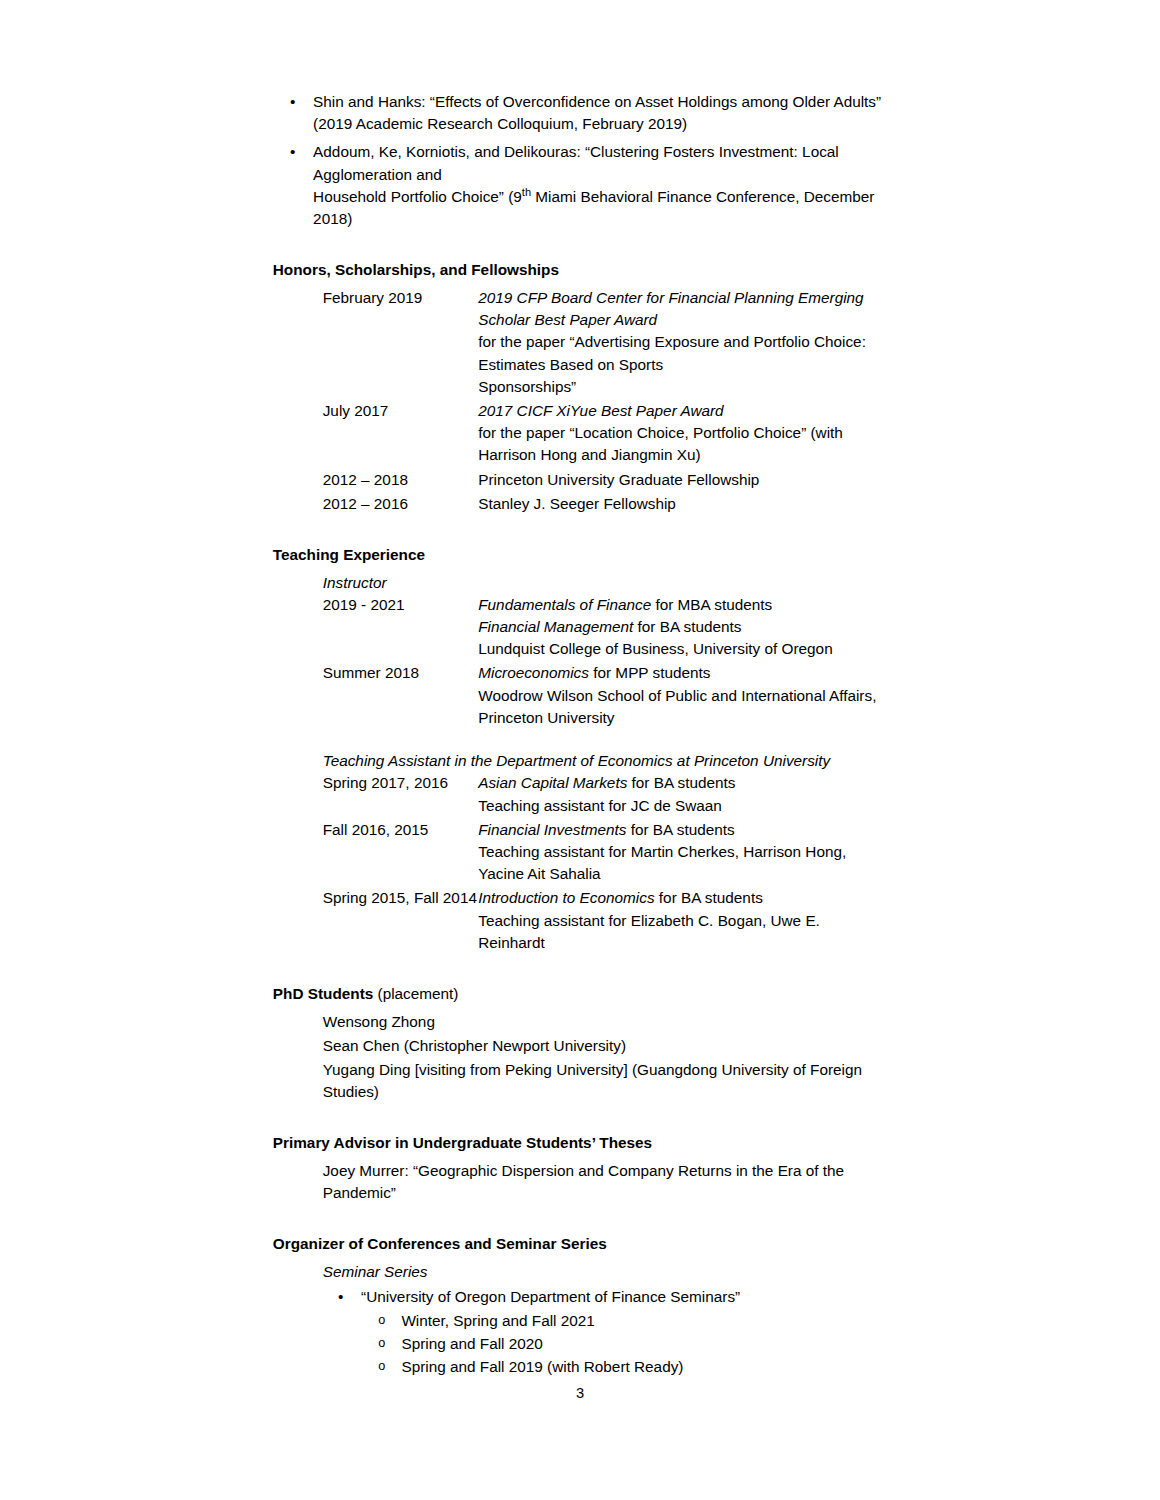Shin and Hanks: “Effects of Overconfidence on Asset Holdings among Older Adults” (2019 Academic Research Colloquium, February 2019)
Addoum, Ke, Korniotis, and Delikouras: “Clustering Fosters Investment: Local Agglomeration and Household Portfolio Choice” (9th Miami Behavioral Finance Conference, December 2018)
Honors, Scholarships, and Fellowships
February 2019
2019 CFP Board Center for Financial Planning Emerging Scholar Best Paper Award for the paper “Advertising Exposure and Portfolio Choice: Estimates Based on Sports Sponsorships”
July 2017
2017 CICF XiYue Best Paper Award for the paper “Location Choice, Portfolio Choice” (with Harrison Hong and Jiangmin Xu)
2012 – 2018
Princeton University Graduate Fellowship
2012 – 2016
Stanley J. Seeger Fellowship
Teaching Experience
Instructor
2019 - 2021
Fundamentals of Finance for MBA students Financial Management for BA students Lundquist College of Business, University of Oregon
Summer 2018
Microeconomics for MPP students Woodrow Wilson School of Public and International Affairs, Princeton University
Teaching Assistant in the Department of Economics at Princeton University
Spring 2017, 2016
Asian Capital Markets for BA students Teaching assistant for JC de Swaan
Fall 2016, 2015
Financial Investments for BA students Teaching assistant for Martin Cherkes, Harrison Hong, Yacine Ait Sahalia
Spring 2015, Fall 2014
Introduction to Economics for BA students Teaching assistant for Elizabeth C. Bogan, Uwe E. Reinhardt
PhD Students (placement)
Wensong Zhong
Sean Chen (Christopher Newport University)
Yugang Ding [visiting from Peking University] (Guangdong University of Foreign Studies)
Primary Advisor in Undergraduate Students’ Theses
Joey Murrer: “Geographic Dispersion and Company Returns in the Era of the Pandemic”
Organizer of Conferences and Seminar Series
Seminar Series
“University of Oregon Department of Finance Seminars”
Winter, Spring and Fall 2021
Spring and Fall 2020
Spring and Fall 2019 (with Robert Ready)
3